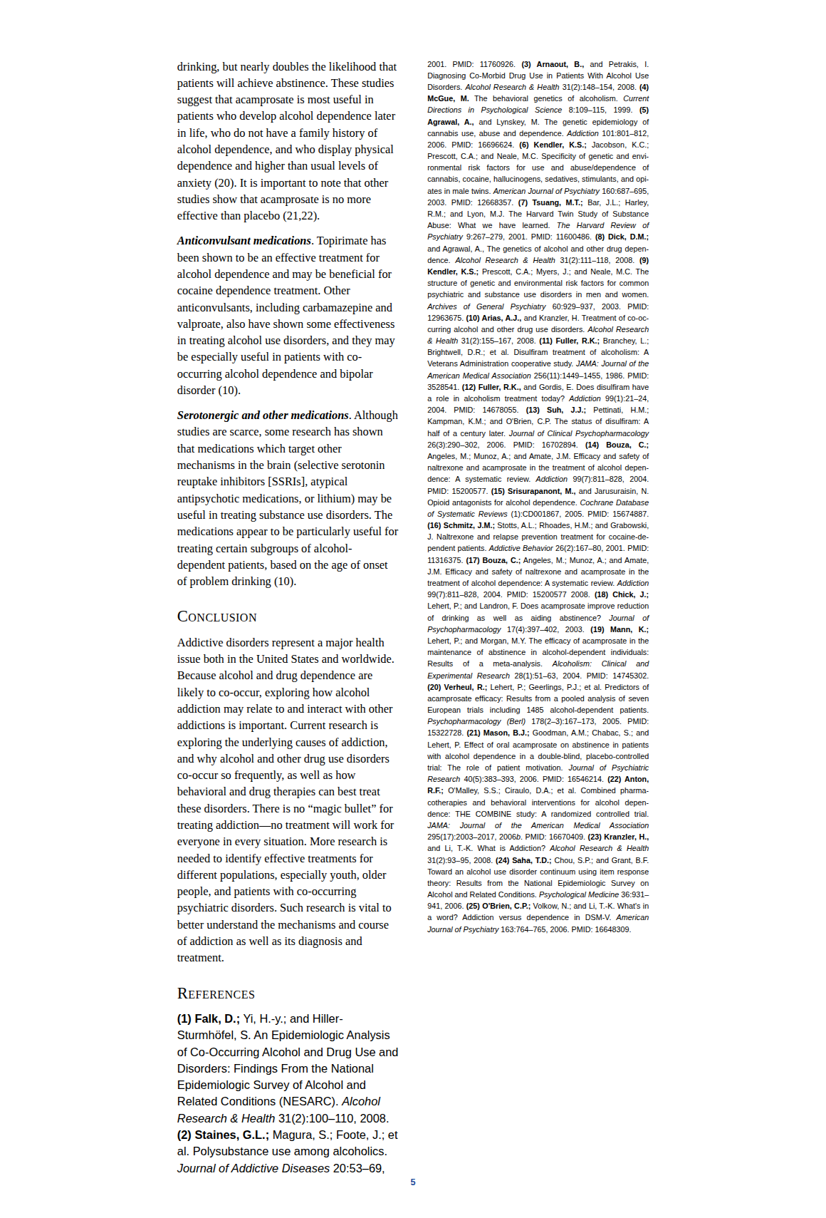drinking, but nearly doubles the likelihood that patients will achieve abstinence. These studies suggest that acamprosate is most useful in patients who develop alcohol dependence later in life, who do not have a family history of alcohol dependence, and who display physical dependence and higher than usual levels of anxiety (20). It is important to note that other studies show that acamprosate is no more effective than placebo (21,22).
Anticonvulsant medications. Topirimate has been shown to be an effective treatment for alcohol dependence and may be beneficial for cocaine dependence treatment. Other anticonvulsants, including carbamazepine and valproate, also have shown some effectiveness in treating alcohol use disorders, and they may be especially useful in patients with co-occurring alcohol dependence and bipolar disorder (10).
Serotonergic and other medications. Although studies are scarce, some research has shown that medications which target other mechanisms in the brain (selective serotonin reuptake inhibitors [SSRIs], atypical antipsychotic medications, or lithium) may be useful in treating substance use disorders. The medications appear to be particularly useful for treating certain subgroups of alcohol-dependent patients, based on the age of onset of problem drinking (10).
Conclusion
Addictive disorders represent a major health issue both in the United States and worldwide. Because alcohol and drug dependence are likely to co-occur, exploring how alcohol addiction may relate to and interact with other addictions is important. Current research is exploring the underlying causes of addiction, and why alcohol and other drug use disorders co-occur so frequently, as well as how behavioral and drug therapies can best treat these disorders. There is no “magic bullet” for treating addiction—no treatment will work for everyone in every situation. More research is needed to identify effective treatments for different populations, especially youth, older people, and patients with co-occurring psychiatric disorders. Such research is vital to better understand the mechanisms and course of addiction as well as its diagnosis and treatment.
References
(1) Falk, D.; Yi, H.-y.; and Hiller-Sturmhöfel, S. An Epidemiologic Analysis of Co-Occurring Alcohol and Drug Use and Disorders: Findings From the National Epidemiologic Survey of Alcohol and Related Conditions (NESARC). Alcohol Research & Health 31(2):100–110, 2008. (2) Staines, G.L.; Magura, S.; Foote, J.; et al. Polysubstance use among alcoholics. Journal of Addictive Diseases 20:53–69,
2001. PMID: 11760926. (3) Arnaout, B., and Petrakis, I. Diagnosing Co-Morbid Drug Use in Patients With Alcohol Use Disorders. Alcohol Research & Health 31(2):148–154, 2008. (4) McGue, M. The behavioral genetics of alcoholism. Current Directions in Psychological Science 8:109–115, 1999. (5) Agrawal, A., and Lynskey, M. The genetic epidemiology of cannabis use, abuse and dependence. Addiction 101:801–812, 2006. PMID: 16696624. (6) Kendler, K.S.; Jacobson, K.C.; Prescott, C.A.; and Neale, M.C. Specificity of genetic and environmental risk factors for use and abuse/dependence of cannabis, cocaine, hallucinogens, sedatives, stimulants, and opiates in male twins. American Journal of Psychiatry 160:687–695, 2003. PMID: 12668357. (7) Tsuang, M.T.; Bar, J.L.; Harley, R.M.; and Lyon, M.J. The Harvard Twin Study of Substance Abuse: What we have learned. The Harvard Review of Psychiatry 9:267–279, 2001. PMID: 11600486. (8) Dick, D.M.; and Agrawal, A., The genetics of alcohol and other drug dependence. Alcohol Research & Health 31(2):111–118, 2008. (9) Kendler, K.S.; Prescott, C.A.; Myers, J.; and Neale, M.C. The structure of genetic and environmental risk factors for common psychiatric and substance use disorders in men and women. Archives of General Psychiatry 60:929–937, 2003. PMID: 12963675. (10) Arias, A.J., and Kranzler, H. Treatment of co-occurring alcohol and other drug use disorders. Alcohol Research & Health 31(2):155–167, 2008. (11) Fuller, R.K.; Branchey, L.; Brightwell, D.R.; et al. Disulfiram treatment of alcoholism: A Veterans Administration cooperative study. JAMA: Journal of the American Medical Association 256(11):1449–1455, 1986. PMID: 3528541. (12) Fuller, R.K., and Gordis, E. Does disulfiram have a role in alcoholism treatment today? Addiction 99(1):21–24, 2004. PMID: 14678055. (13) Suh, J.J.; Pettinati, H.M.; Kampman, K.M.; and O'Brien, C.P. The status of disulfiram: A half of a century later. Journal of Clinical Psychopharmacology 26(3):290–302, 2006. PMID: 16702894. (14) Bouza, C.; Angeles, M.; Munoz, A.; and Amate, J.M. Efficacy and safety of naltrexone and acamprosate in the treatment of alcohol dependence: A systematic review. Addiction 99(7):811–828, 2004. PMID: 15200577. (15) Srisurapanont, M., and Jarusuraisin, N. Opioid antagonists for alcohol dependence. Cochrane Database of Systematic Reviews (1):CD001867, 2005. PMID: 15674887. (16) Schmitz, J.M.; Stotts, A.L.; Rhoades, H.M.; and Grabowski, J. Naltrexone and relapse prevention treatment for cocaine-dependent patients. Addictive Behavior 26(2):167–80, 2001. PMID: 11316375. (17) Bouza, C.; Angeles, M.; Munoz, A.; and Amate, J.M. Efficacy and safety of naltrexone and acamprosate in the treatment of alcohol dependence: A systematic review. Addiction 99(7):811–828, 2004. PMID: 15200577 2008. (18) Chick, J.; Lehert, P.; and Landron, F. Does acamprosate improve reduction of drinking as well as aiding abstinence? Journal of Psychopharmacology 17(4):397–402, 2003. (19) Mann, K.; Lehert, P.; and Morgan, M.Y. The efficacy of acamprosate in the maintenance of abstinence in alcohol-dependent individuals: Results of a meta-analysis. Alcoholism: Clinical and Experimental Research 28(1):51–63, 2004. PMID: 14745302. (20) Verheul, R.; Lehert, P.; Geerlings, P.J.; et al. Predictors of acamprosate efficacy: Results from a pooled analysis of seven European trials including 1485 alcohol-dependent patients. Psychopharmacology (Berl) 178(2–3):167–173, 2005. PMID: 15322728. (21) Mason, B.J.; Goodman, A.M.; Chabac, S.; and Lehert, P. Effect of oral acamprosate on abstinence in patients with alcohol dependence in a double-blind, placebo-controlled trial: The role of patient motivation. Journal of Psychiatric Research 40(5):383–393, 2006. PMID: 16546214. (22) Anton, R.F.; O'Malley, S.S.; Ciraulo, D.A.; et al. Combined pharmacotherapies and behavioral interventions for alcohol dependence: THE COMBINE study: A randomized controlled trial. JAMA: Journal of the American Medical Association 295(17):2003–2017, 2006b. PMID: 16670409. (23) Kranzler, H., and Li, T.-K. What is Addiction? Alcohol Research & Health 31(2):93–95, 2008. (24) Saha, T.D.; Chou, S.P.; and Grant, B.F. Toward an alcohol use disorder continuum using item response theory: Results from the National Epidemiologic Survey on Alcohol and Related Conditions. Psychological Medicine 36:931–941, 2006. (25) O'Brien, C.P.; Volkow, N.; and Li, T.-K. What's in a word? Addiction versus dependence in DSM-V. American Journal of Psychiatry 163:764–765, 2006. PMID: 16648309.
5